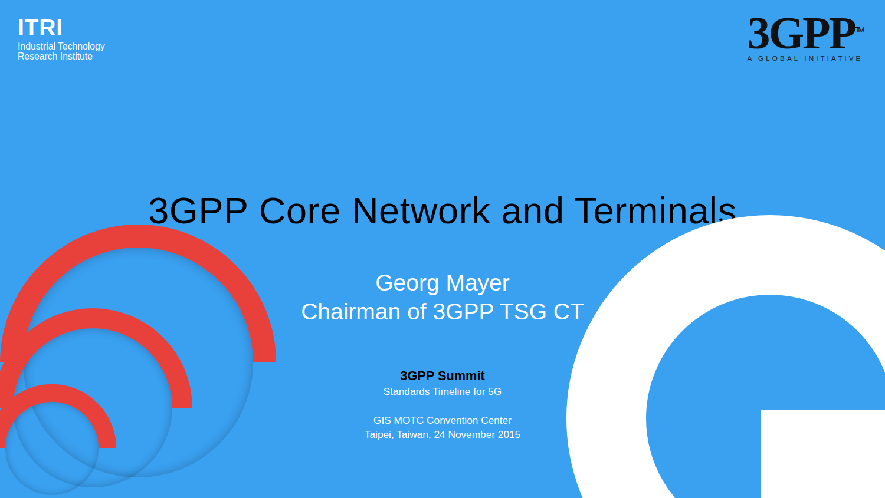ITRI
Industrial Technology
Research Institute
3GPPTM
A GLOBAL INITIATIVE
3GPP Core Network and Terminals
Georg Mayer
Chairman of 3GPP TSG CT
3GPP Summit
Standards Timeline for 5G
GIS MOTC Convention Center
Taipei, Taiwan, 24 November 2015